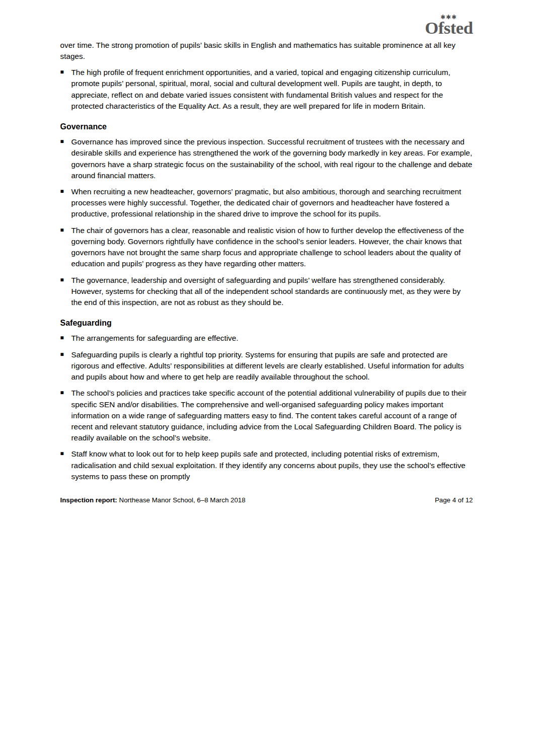✱✱✱ Ofsted
over time. The strong promotion of pupils’ basic skills in English and mathematics has suitable prominence at all key stages.
The high profile of frequent enrichment opportunities, and a varied, topical and engaging citizenship curriculum, promote pupils’ personal, spiritual, moral, social and cultural development well. Pupils are taught, in depth, to appreciate, reflect on and debate varied issues consistent with fundamental British values and respect for the protected characteristics of the Equality Act. As a result, they are well prepared for life in modern Britain.
Governance
Governance has improved since the previous inspection. Successful recruitment of trustees with the necessary and desirable skills and experience has strengthened the work of the governing body markedly in key areas. For example, governors have a sharp strategic focus on the sustainability of the school, with real rigour to the challenge and debate around financial matters.
When recruiting a new headteacher, governors’ pragmatic, but also ambitious, thorough and searching recruitment processes were highly successful. Together, the dedicated chair of governors and headteacher have fostered a productive, professional relationship in the shared drive to improve the school for its pupils.
The chair of governors has a clear, reasonable and realistic vision of how to further develop the effectiveness of the governing body. Governors rightfully have confidence in the school’s senior leaders. However, the chair knows that governors have not brought the same sharp focus and appropriate challenge to school leaders about the quality of education and pupils’ progress as they have regarding other matters.
The governance, leadership and oversight of safeguarding and pupils’ welfare has strengthened considerably. However, systems for checking that all of the independent school standards are continuously met, as they were by the end of this inspection, are not as robust as they should be.
Safeguarding
The arrangements for safeguarding are effective.
Safeguarding pupils is clearly a rightful top priority. Systems for ensuring that pupils are safe and protected are rigorous and effective. Adults’ responsibilities at different levels are clearly established. Useful information for adults and pupils about how and where to get help are readily available throughout the school.
The school’s policies and practices take specific account of the potential additional vulnerability of pupils due to their specific SEN and/or disabilities. The comprehensive and well-organised safeguarding policy makes important information on a wide range of safeguarding matters easy to find. The content takes careful account of a range of recent and relevant statutory guidance, including advice from the Local Safeguarding Children Board. The policy is readily available on the school’s website.
Staff know what to look out for to help keep pupils safe and protected, including potential risks of extremism, radicalisation and child sexual exploitation. If they identify any concerns about pupils, they use the school’s effective systems to pass these on promptly
Inspection report: Northease Manor School, 6–8 March 2018
Page 4 of 12